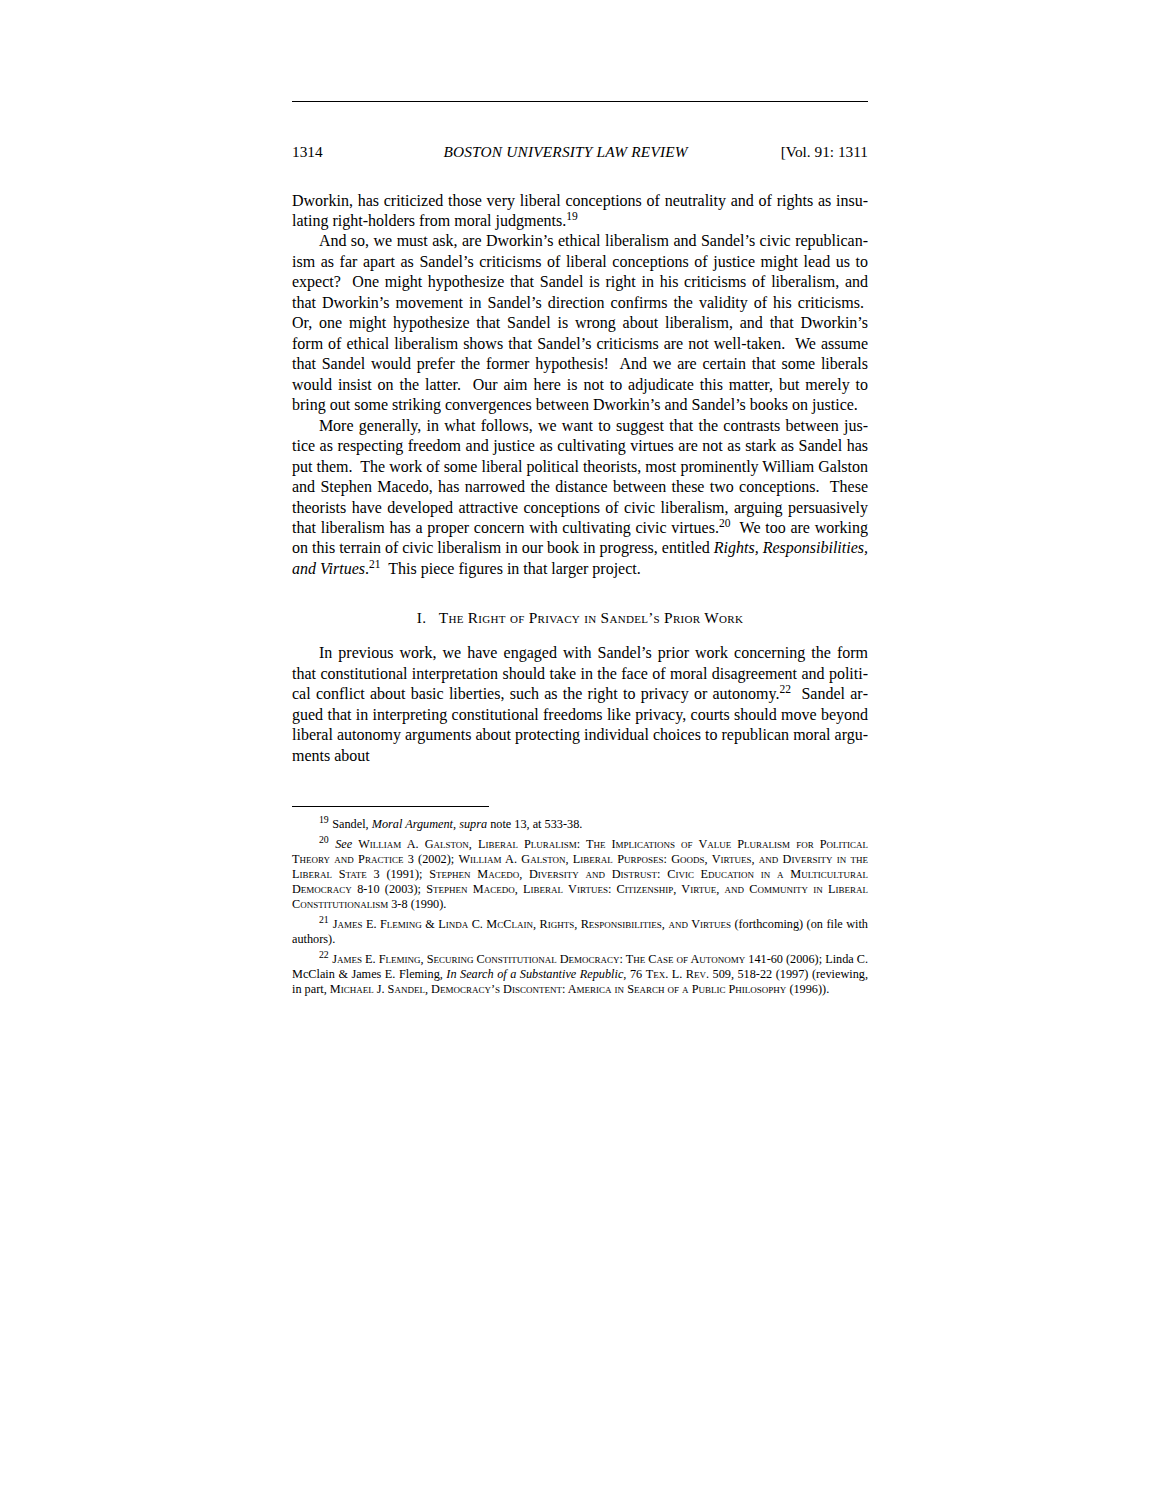1314
BOSTON UNIVERSITY LAW REVIEW
[Vol. 91: 1311
Dworkin, has criticized those very liberal conceptions of neutrality and of rights as insulating right-holders from moral judgments.19
And so, we must ask, are Dworkin’s ethical liberalism and Sandel’s civic republicanism as far apart as Sandel’s criticisms of liberal conceptions of justice might lead us to expect? One might hypothesize that Sandel is right in his criticisms of liberalism, and that Dworkin’s movement in Sandel’s direction confirms the validity of his criticisms. Or, one might hypothesize that Sandel is wrong about liberalism, and that Dworkin’s form of ethical liberalism shows that Sandel’s criticisms are not well-taken. We assume that Sandel would prefer the former hypothesis! And we are certain that some liberals would insist on the latter. Our aim here is not to adjudicate this matter, but merely to bring out some striking convergences between Dworkin’s and Sandel’s books on justice.
More generally, in what follows, we want to suggest that the contrasts between justice as respecting freedom and justice as cultivating virtues are not as stark as Sandel has put them. The work of some liberal political theorists, most prominently William Galston and Stephen Macedo, has narrowed the distance between these two conceptions. These theorists have developed attractive conceptions of civic liberalism, arguing persuasively that liberalism has a proper concern with cultivating civic virtues.20 We too are working on this terrain of civic liberalism in our book in progress, entitled Rights, Responsibilities, and Virtues.21 This piece figures in that larger project.
I. The Right of Privacy in Sandel’s Prior Work
In previous work, we have engaged with Sandel’s prior work concerning the form that constitutional interpretation should take in the face of moral disagreement and political conflict about basic liberties, such as the right to privacy or autonomy.22 Sandel argued that in interpreting constitutional freedoms like privacy, courts should move beyond liberal autonomy arguments about protecting individual choices to republican moral arguments about
19 Sandel, Moral Argument, supra note 13, at 533-38.
20 See William A. Galston, Liberal Pluralism: The Implications of Value Pluralism for Political Theory and Practice 3 (2002); William A. Galston, Liberal Purposes: Goods, Virtues, and Diversity in the Liberal State 3 (1991); Stephen Macedo, Diversity and Distrust: Civic Education in a Multicultural Democracy 8-10 (2003); Stephen Macedo, Liberal Virtues: Citizenship, Virtue, and Community in Liberal Constitutionalism 3-8 (1990).
21 James E. Fleming & Linda C. McClain, Rights, Responsibilities, and Virtues (forthcoming) (on file with authors).
22 James E. Fleming, Securing Constitutional Democracy: The Case of Autonomy 141-60 (2006); Linda C. McClain & James E. Fleming, In Search of a Substantive Republic, 76 Tex. L. Rev. 509, 518-22 (1997) (reviewing, in part, Michael J. Sandel, Democracy’s Discontent: America in Search of a Public Philosophy (1996)).